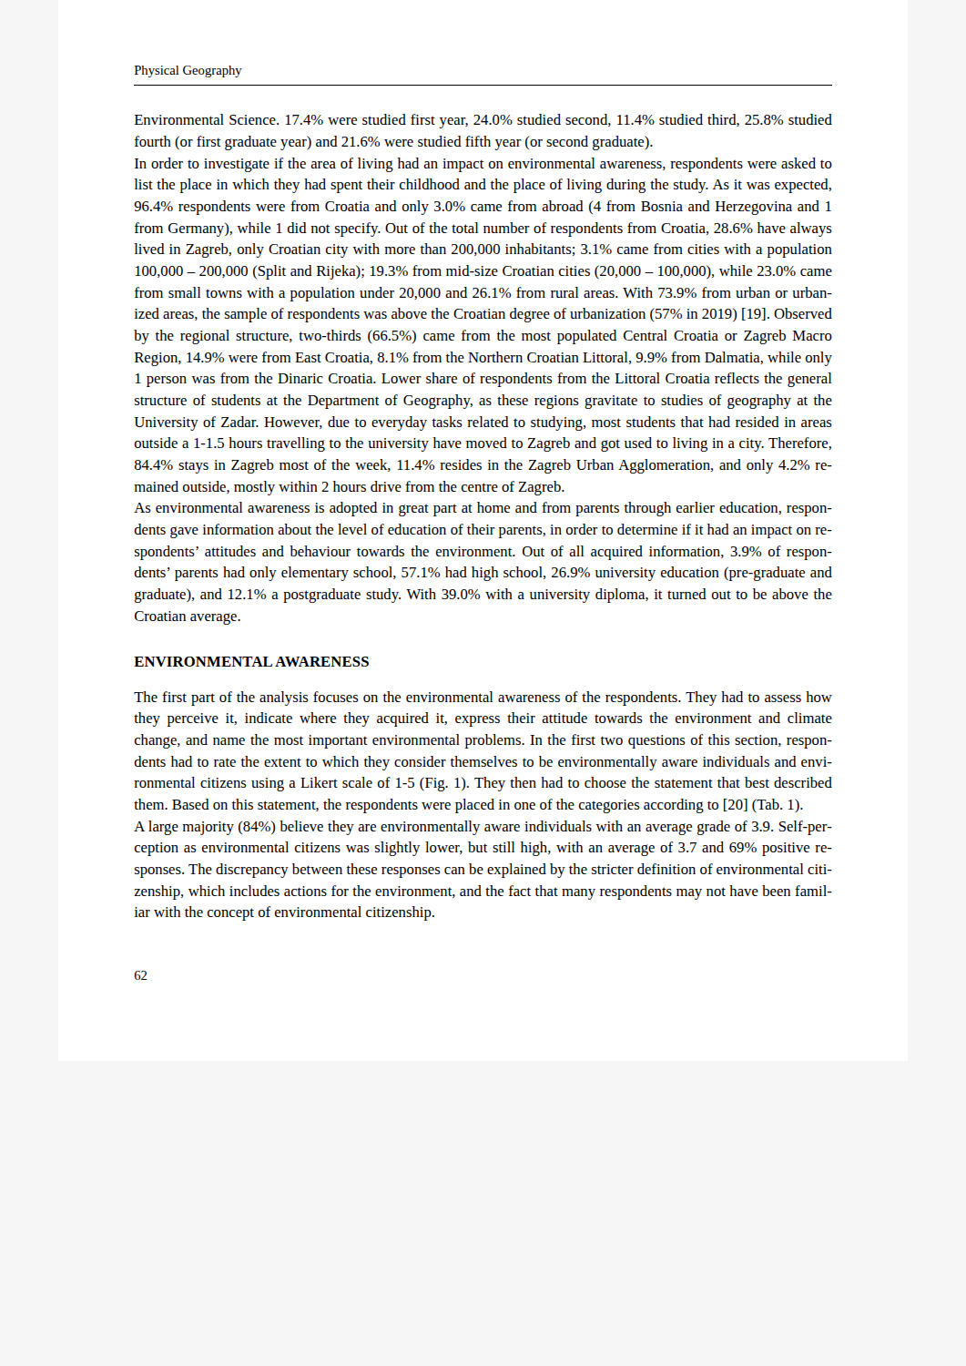Physical Geography
Environmental Science. 17.4% were studied first year, 24.0% studied second, 11.4% studied third, 25.8% studied fourth (or first graduate year) and 21.6% were studied fifth year (or second graduate).
In order to investigate if the area of living had an impact on environmental awareness, respondents were asked to list the place in which they had spent their childhood and the place of living during the study. As it was expected, 96.4% respondents were from Croatia and only 3.0% came from abroad (4 from Bosnia and Herzegovina and 1 from Germany), while 1 did not specify. Out of the total number of respondents from Croatia, 28.6% have always lived in Zagreb, only Croatian city with more than 200,000 inhabitants; 3.1% came from cities with a population 100,000 – 200,000 (Split and Rijeka); 19.3% from mid-size Croatian cities (20,000 – 100,000), while 23.0% came from small towns with a population under 20,000 and 26.1% from rural areas. With 73.9% from urban or urbanized areas, the sample of respondents was above the Croatian degree of urbanization (57% in 2019) [19]. Observed by the regional structure, two-thirds (66.5%) came from the most populated Central Croatia or Zagreb Macro Region, 14.9% were from East Croatia, 8.1% from the Northern Croatian Littoral, 9.9% from Dalmatia, while only 1 person was from the Dinaric Croatia. Lower share of respondents from the Littoral Croatia reflects the general structure of students at the Department of Geography, as these regions gravitate to studies of geography at the University of Zadar. However, due to everyday tasks related to studying, most students that had resided in areas outside a 1-1.5 hours travelling to the university have moved to Zagreb and got used to living in a city. Therefore, 84.4% stays in Zagreb most of the week, 11.4% resides in the Zagreb Urban Agglomeration, and only 4.2% remained outside, mostly within 2 hours drive from the centre of Zagreb.
As environmental awareness is adopted in great part at home and from parents through earlier education, respondents gave information about the level of education of their parents, in order to determine if it had an impact on respondents’ attitudes and behaviour towards the environment. Out of all acquired information, 3.9% of respondents’ parents had only elementary school, 57.1% had high school, 26.9% university education (pre-graduate and graduate), and 12.1% a postgraduate study. With 39.0% with a university diploma, it turned out to be above the Croatian average.
Environmental Awareness
The first part of the analysis focuses on the environmental awareness of the respondents. They had to assess how they perceive it, indicate where they acquired it, express their attitude towards the environment and climate change, and name the most important environmental problems. In the first two questions of this section, respondents had to rate the extent to which they consider themselves to be environmentally aware individuals and environmental citizens using a Likert scale of 1-5 (Fig. 1). They then had to choose the statement that best described them. Based on this statement, the respondents were placed in one of the categories according to [20] (Tab. 1).
A large majority (84%) believe they are environmentally aware individuals with an average grade of 3.9. Self-perception as environmental citizens was slightly lower, but still high, with an average of 3.7 and 69% positive responses. The discrepancy between these responses can be explained by the stricter definition of environmental citizenship, which includes actions for the environment, and the fact that many respondents may not have been familiar with the concept of environmental citizenship.
62